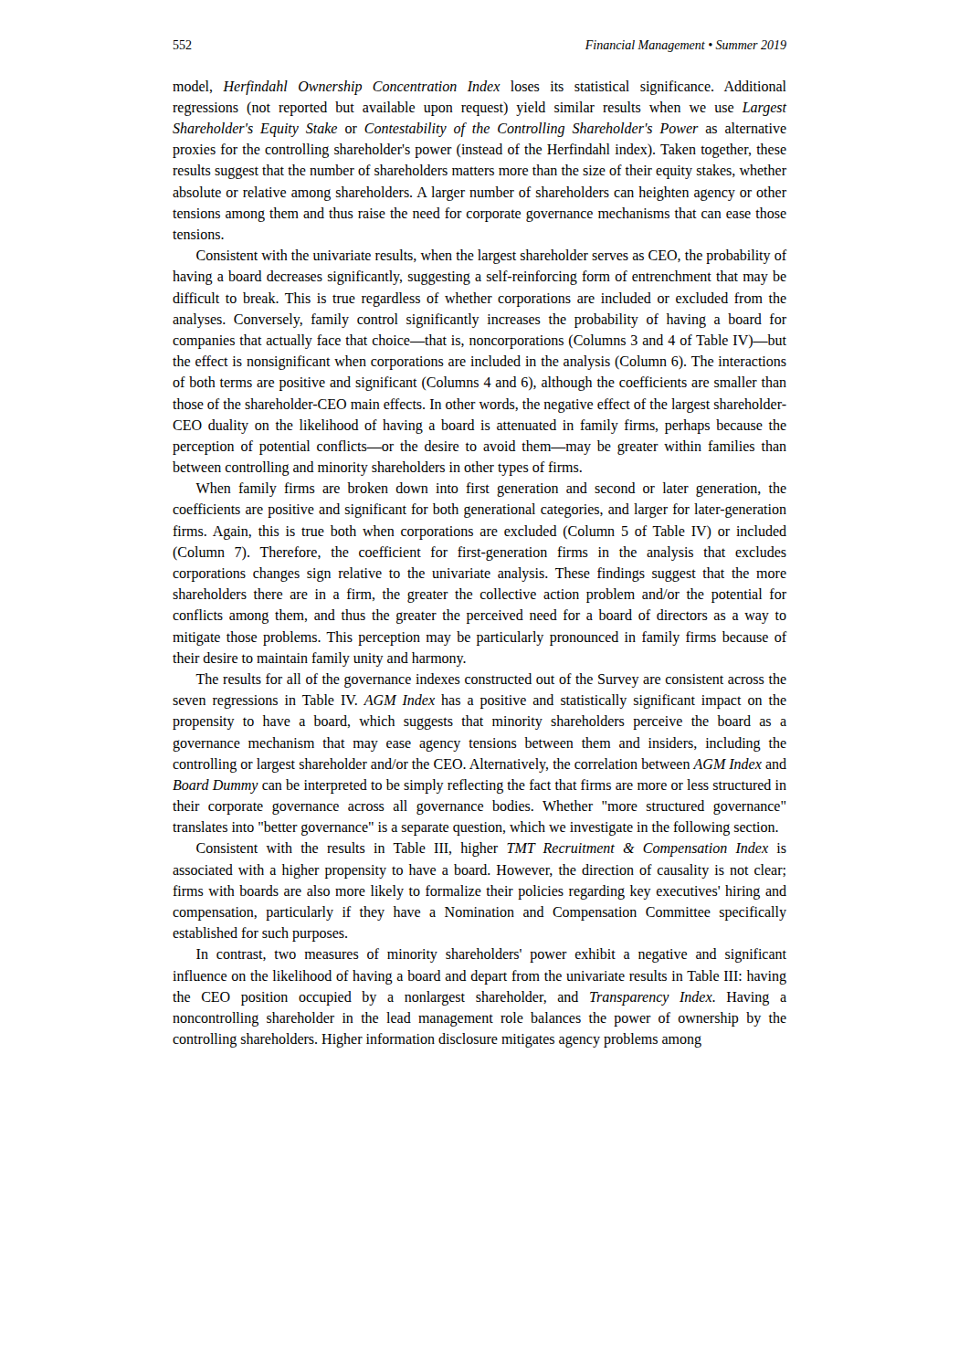552 Financial Management • Summer 2019
model, Herfindahl Ownership Concentration Index loses its statistical significance. Additional regressions (not reported but available upon request) yield similar results when we use Largest Shareholder's Equity Stake or Contestability of the Controlling Shareholder's Power as alternative proxies for the controlling shareholder's power (instead of the Herfindahl index). Taken together, these results suggest that the number of shareholders matters more than the size of their equity stakes, whether absolute or relative among shareholders. A larger number of shareholders can heighten agency or other tensions among them and thus raise the need for corporate governance mechanisms that can ease those tensions.
Consistent with the univariate results, when the largest shareholder serves as CEO, the probability of having a board decreases significantly, suggesting a self-reinforcing form of entrenchment that may be difficult to break. This is true regardless of whether corporations are included or excluded from the analyses. Conversely, family control significantly increases the probability of having a board for companies that actually face that choice—that is, noncorporations (Columns 3 and 4 of Table IV)—but the effect is nonsignificant when corporations are included in the analysis (Column 6). The interactions of both terms are positive and significant (Columns 4 and 6), although the coefficients are smaller than those of the shareholder-CEO main effects. In other words, the negative effect of the largest shareholder-CEO duality on the likelihood of having a board is attenuated in family firms, perhaps because the perception of potential conflicts—or the desire to avoid them—may be greater within families than between controlling and minority shareholders in other types of firms.
When family firms are broken down into first generation and second or later generation, the coefficients are positive and significant for both generational categories, and larger for later-generation firms. Again, this is true both when corporations are excluded (Column 5 of Table IV) or included (Column 7). Therefore, the coefficient for first-generation firms in the analysis that excludes corporations changes sign relative to the univariate analysis. These findings suggest that the more shareholders there are in a firm, the greater the collective action problem and/or the potential for conflicts among them, and thus the greater the perceived need for a board of directors as a way to mitigate those problems. This perception may be particularly pronounced in family firms because of their desire to maintain family unity and harmony.
The results for all of the governance indexes constructed out of the Survey are consistent across the seven regressions in Table IV. AGM Index has a positive and statistically significant impact on the propensity to have a board, which suggests that minority shareholders perceive the board as a governance mechanism that may ease agency tensions between them and insiders, including the controlling or largest shareholder and/or the CEO. Alternatively, the correlation between AGM Index and Board Dummy can be interpreted to be simply reflecting the fact that firms are more or less structured in their corporate governance across all governance bodies. Whether "more structured governance" translates into "better governance" is a separate question, which we investigate in the following section.
Consistent with the results in Table III, higher TMT Recruitment & Compensation Index is associated with a higher propensity to have a board. However, the direction of causality is not clear; firms with boards are also more likely to formalize their policies regarding key executives' hiring and compensation, particularly if they have a Nomination and Compensation Committee specifically established for such purposes.
In contrast, two measures of minority shareholders' power exhibit a negative and significant influence on the likelihood of having a board and depart from the univariate results in Table III: having the CEO position occupied by a nonlargest shareholder, and Transparency Index. Having a noncontrolling shareholder in the lead management role balances the power of ownership by the controlling shareholders. Higher information disclosure mitigates agency problems among